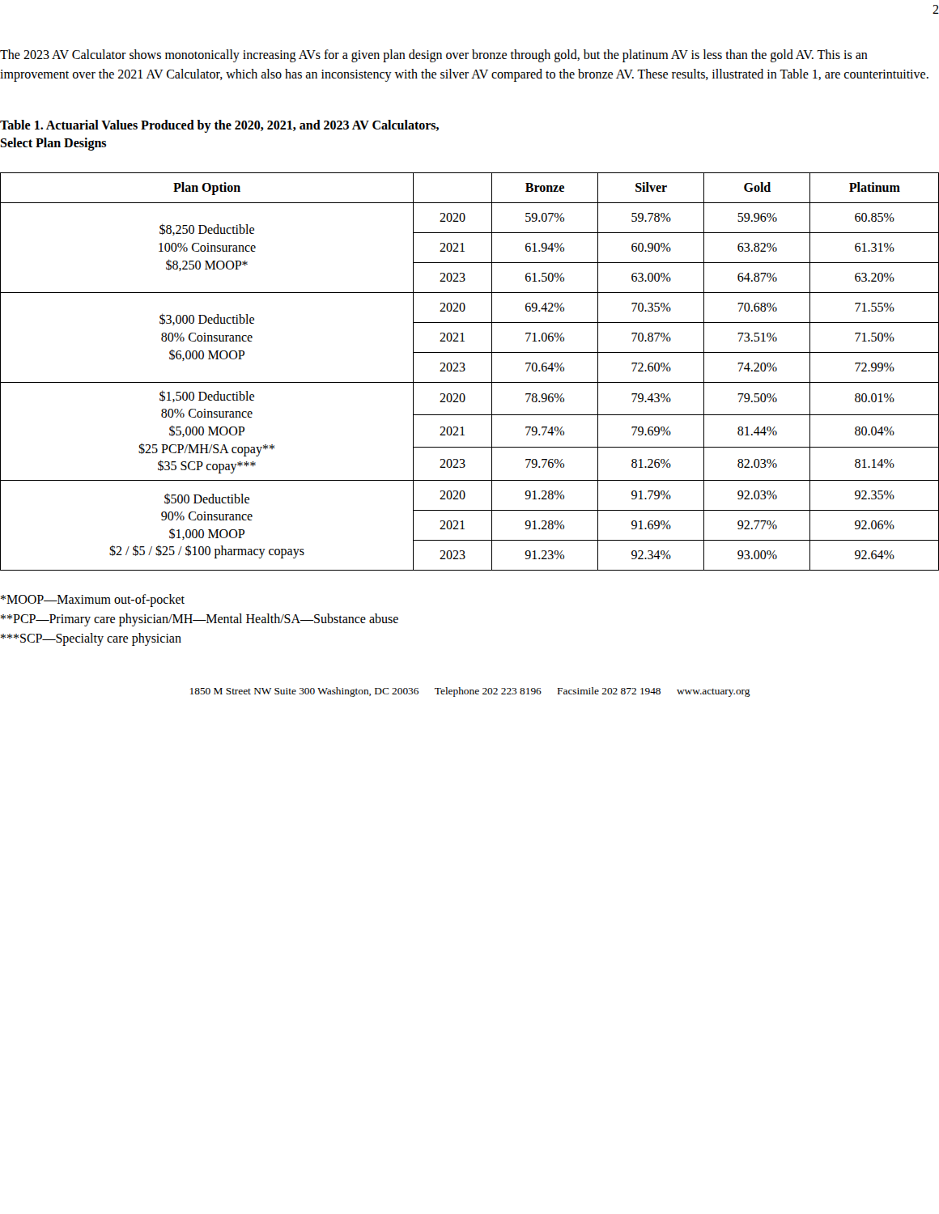2
The 2023 AV Calculator shows monotonically increasing AVs for a given plan design over bronze through gold, but the platinum AV is less than the gold AV. This is an improvement over the 2021 AV Calculator, which also has an inconsistency with the silver AV compared to the bronze AV. These results, illustrated in Table 1, are counterintuitive.
Table 1. Actuarial Values Produced by the 2020, 2021, and 2023 AV Calculators,
Select Plan Designs
| Plan Option | | Bronze | Silver | Gold | Platinum |
| --- | --- | --- | --- | --- | --- |
| $8,250 Deductible 100% Coinsurance $8,250 MOOP* | 2020 | 59.07% | 59.78% | 59.96% | 60.85% |
| 2021 | 61.94% | 60.90% | 63.82% | 61.31% |
| 2023 | 61.50% | 63.00% | 64.87% | 63.20% |
| $3,000 Deductible 80% Coinsurance $6,000 MOOP | 2020 | 69.42% | 70.35% | 70.68% | 71.55% |
| 2021 | 71.06% | 70.87% | 73.51% | 71.50% |
| 2023 | 70.64% | 72.60% | 74.20% | 72.99% |
| $1,500 Deductible 80% Coinsurance $5,000 MOOP $25 PCP/MH/SA copay** $35 SCP copay*** | 2020 | 78.96% | 79.43% | 79.50% | 80.01% |
| 2021 | 79.74% | 79.69% | 81.44% | 80.04% |
| 2023 | 79.76% | 81.26% | 82.03% | 81.14% |
| $500 Deductible 90% Coinsurance $1,000 MOOP $2 / $5 / $25 / $100 pharmacy copays | 2020 | 91.28% | 91.79% | 92.03% | 92.35% |
| 2021 | 91.28% | 91.69% | 92.77% | 92.06% |
| 2023 | 91.23% | 92.34% | 93.00% | 92.64% |
*MOOP—Maximum out-of-pocket
**PCP—Primary care physician/MH—Mental Health/SA—Substance abuse
***SCP—Specialty care physician
1850 M Street NW Suite 300 Washington, DC 20036 Telephone 202 223 8196 Facsimile 202 872 1948 www.actuary.org